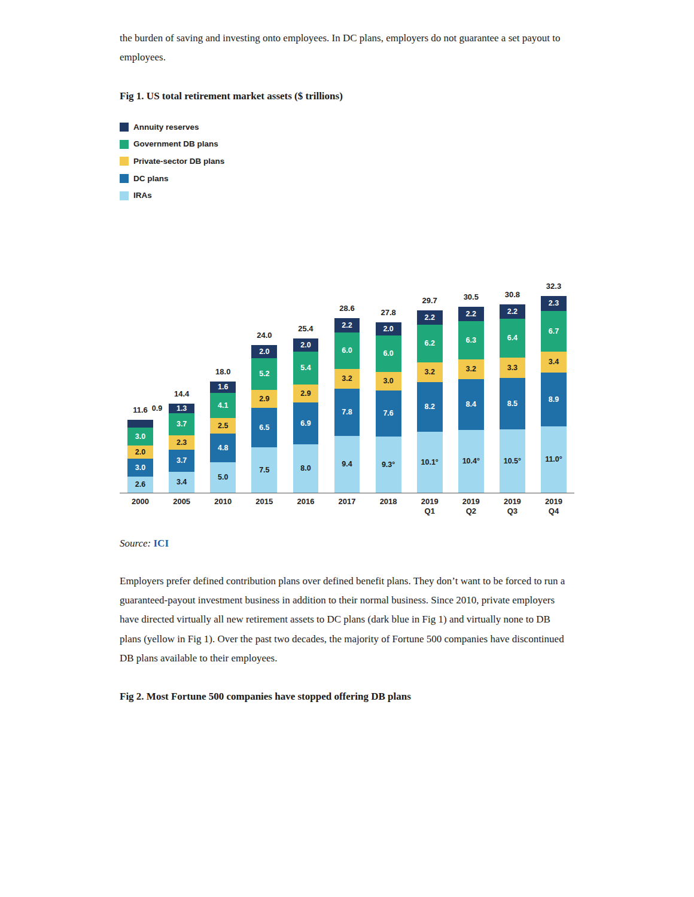the burden of saving and investing onto employees. In DC plans, employers do not guarantee a set payout to employees.
Fig 1. US total retirement market assets ($ trillions)
Annuity reserves
Government DB plans
Private-sector DB plans
DC plans
IRAs
11.6
3.0
2.0
3.0
2.6
0.9
14.4
1.3
3.7
2.3
3.7
3.4
18.0
1.6
4.1
2.5
4.8
5.0
24.0
2.0
5.2
2.9
6.5
7.5
25.4
2.0
5.4
2.9
6.9
8.0
28.6
2.2
6.0
3.2
7.8
9.4
27.8
2.0
6.0
3.0
7.6
9.3°
29.7
2.2
6.2
3.2
8.2
10.1°
30.5
2.2
6.3
3.2
8.4
10.4°
30.8
2.2
6.4
3.3
8.5
10.5°
32.3
2.3
6.7
3.4
8.9
11.0°
2000
2005
2010
2015
2016
2017
2018
2019
Q1
2019
Q2
2019
Q3
2019
Q4
Source: ICI
Employers prefer defined contribution plans over defined benefit plans. They don’t want to be forced to run a guaranteed-payout investment business in addition to their normal business. Since 2010, private employers have directed virtually all new retirement assets to DC plans (dark blue in Fig 1) and virtually none to DB plans (yellow in Fig 1). Over the past two decades, the majority of Fortune 500 companies have discontinued DB plans available to their employees.
Fig 2. Most Fortune 500 companies have stopped offering DB plans